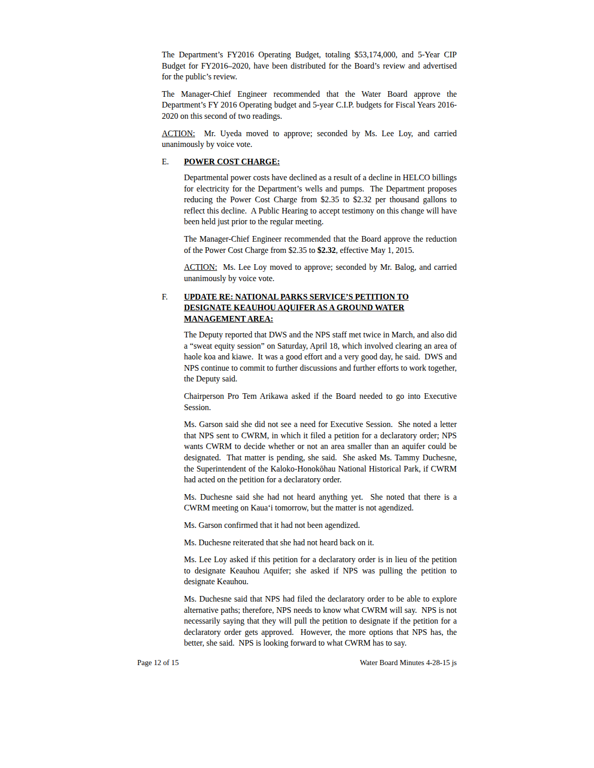The Department’s FY2016 Operating Budget, totaling $53,174,000, and 5-Year CIP Budget for FY2016–2020, have been distributed for the Board’s review and advertised for the public’s review.
The Manager-Chief Engineer recommended that the Water Board approve the Department’s FY 2016 Operating budget and 5-year C.I.P. budgets for Fiscal Years 2016-2020 on this second of two readings.
ACTION: Mr. Uyeda moved to approve; seconded by Ms. Lee Loy, and carried unanimously by voice vote.
E.
Power Cost Charge:
Departmental power costs have declined as a result of a decline in HELCO billings for electricity for the Department’s wells and pumps. The Department proposes reducing the Power Cost Charge from $2.35 to $2.32 per thousand gallons to reflect this decline. A Public Hearing to accept testimony on this change will have been held just prior to the regular meeting.
The Manager-Chief Engineer recommended that the Board approve the reduction of the Power Cost Charge from $2.35 to $2.32, effective May 1, 2015.
ACTION: Ms. Lee Loy moved to approve; seconded by Mr. Balog, and carried unanimously by voice vote.
F.
Update re: National Parks Service’s Petition to Designate Keauhou Aquifer as a Ground Water Management Area:
The Deputy reported that DWS and the NPS staff met twice in March, and also did a “sweat equity session” on Saturday, April 18, which involved clearing an area of haole koa and kiawe. It was a good effort and a very good day, he said. DWS and NPS continue to commit to further discussions and further efforts to work together, the Deputy said.
Chairperson Pro Tem Arikawa asked if the Board needed to go into Executive Session.
Ms. Garson said she did not see a need for Executive Session. She noted a letter that NPS sent to CWRM, in which it filed a petition for a declaratory order; NPS wants CWRM to decide whether or not an area smaller than an aquifer could be designated. That matter is pending, she said. She asked Ms. Tammy Duchesne, the Superintendent of the Kaloko-Honokōhau National Historical Park, if CWRM had acted on the petition for a declaratory order.
Ms. Duchesne said she had not heard anything yet. She noted that there is a CWRM meeting on Kaua‘i tomorrow, but the matter is not agendized.
Ms. Garson confirmed that it had not been agendized.
Ms. Duchesne reiterated that she had not heard back on it.
Ms. Lee Loy asked if this petition for a declaratory order is in lieu of the petition to designate Keauhou Aquifer; she asked if NPS was pulling the petition to designate Keauhou.
Ms. Duchesne said that NPS had filed the declaratory order to be able to explore alternative paths; therefore, NPS needs to know what CWRM will say. NPS is not necessarily saying that they will pull the petition to designate if the petition for a declaratory order gets approved. However, the more options that NPS has, the better, she said. NPS is looking forward to what CWRM has to say.
Page 12 of 15 Water Board Minutes 4-28-15 js